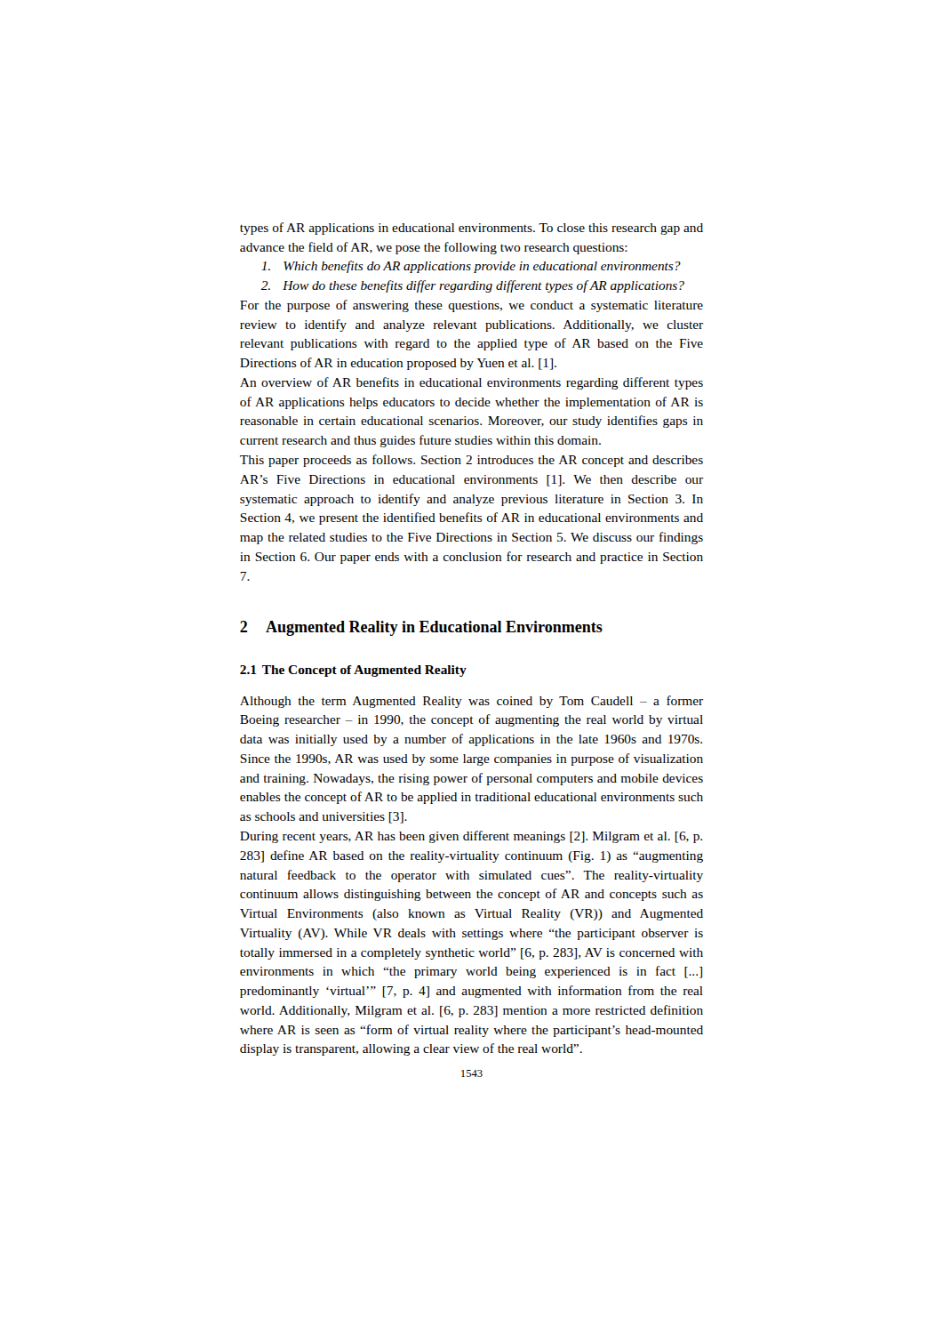types of AR applications in educational environments. To close this research gap and advance the field of AR, we pose the following two research questions:
1. Which benefits do AR applications provide in educational environments?
2. How do these benefits differ regarding different types of AR applications?
For the purpose of answering these questions, we conduct a systematic literature review to identify and analyze relevant publications. Additionally, we cluster relevant publications with regard to the applied type of AR based on the Five Directions of AR in education proposed by Yuen et al. [1].
An overview of AR benefits in educational environments regarding different types of AR applications helps educators to decide whether the implementation of AR is reasonable in certain educational scenarios. Moreover, our study identifies gaps in current research and thus guides future studies within this domain.
This paper proceeds as follows. Section 2 introduces the AR concept and describes AR’s Five Directions in educational environments [1]. We then describe our systematic approach to identify and analyze previous literature in Section 3. In Section 4, we present the identified benefits of AR in educational environments and map the related studies to the Five Directions in Section 5. We discuss our findings in Section 6. Our paper ends with a conclusion for research and practice in Section 7.
2 Augmented Reality in Educational Environments
2.1 The Concept of Augmented Reality
Although the term Augmented Reality was coined by Tom Caudell – a former Boeing researcher – in 1990, the concept of augmenting the real world by virtual data was initially used by a number of applications in the late 1960s and 1970s. Since the 1990s, AR was used by some large companies in purpose of visualization and training. Nowadays, the rising power of personal computers and mobile devices enables the concept of AR to be applied in traditional educational environments such as schools and universities [3].
During recent years, AR has been given different meanings [2]. Milgram et al. [6, p. 283] define AR based on the reality-virtuality continuum (Fig. 1) as “augmenting natural feedback to the operator with simulated cues”. The reality-virtuality continuum allows distinguishing between the concept of AR and concepts such as Virtual Environments (also known as Virtual Reality (VR)) and Augmented Virtuality (AV). While VR deals with settings where “the participant observer is totally immersed in a completely synthetic world” [6, p. 283], AV is concerned with environments in which “the primary world being experienced is in fact [...] predominantly ‘virtual’” [7, p. 4] and augmented with information from the real world. Additionally, Milgram et al. [6, p. 283] mention a more restricted definition where AR is seen as “form of virtual reality where the participant’s head-mounted display is transparent, allowing a clear view of the real world”.
1543